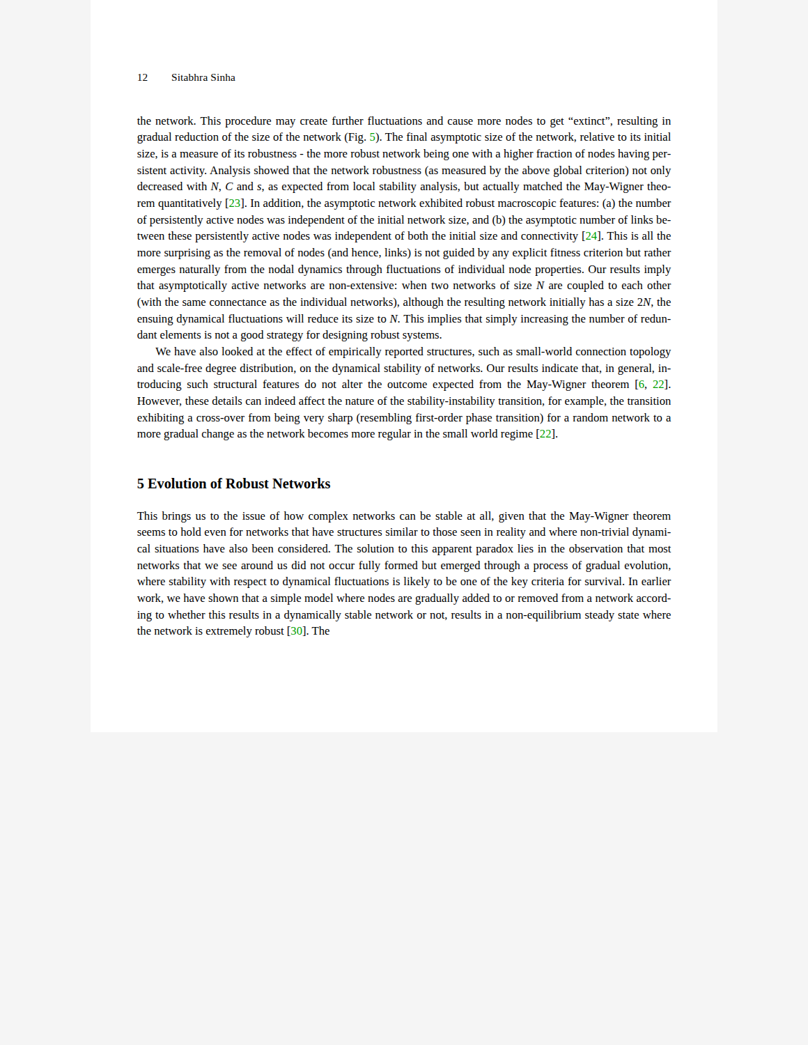12 Sitabhra Sinha
the network. This procedure may create further fluctuations and cause more nodes to get “extinct”, resulting in gradual reduction of the size of the network (Fig. 5). The final asymptotic size of the network, relative to its initial size, is a measure of its robustness - the more robust network being one with a higher fraction of nodes having persistent activity. Analysis showed that the network robustness (as measured by the above global criterion) not only decreased with N, C and s, as expected from local stability analysis, but actually matched the May-Wigner theorem quantitatively [23]. In addition, the asymptotic network exhibited robust macroscopic features: (a) the number of persistently active nodes was independent of the initial network size, and (b) the asymptotic number of links between these persistently active nodes was independent of both the initial size and connectivity [24]. This is all the more surprising as the removal of nodes (and hence, links) is not guided by any explicit fitness criterion but rather emerges naturally from the nodal dynamics through fluctuations of individual node properties. Our results imply that asymptotically active networks are non-extensive: when two networks of size N are coupled to each other (with the same connectance as the individual networks), although the resulting network initially has a size 2N, the ensuing dynamical fluctuations will reduce its size to N. This implies that simply increasing the number of redundant elements is not a good strategy for designing robust systems.
We have also looked at the effect of empirically reported structures, such as small-world connection topology and scale-free degree distribution, on the dynamical stability of networks. Our results indicate that, in general, introducing such structural features do not alter the outcome expected from the May-Wigner theorem [6, 22]. However, these details can indeed affect the nature of the stability-instability transition, for example, the transition exhibiting a cross-over from being very sharp (resembling first-order phase transition) for a random network to a more gradual change as the network becomes more regular in the small world regime [22].
5 Evolution of Robust Networks
This brings us to the issue of how complex networks can be stable at all, given that the May-Wigner theorem seems to hold even for networks that have structures similar to those seen in reality and where non-trivial dynamical situations have also been considered. The solution to this apparent paradox lies in the observation that most networks that we see around us did not occur fully formed but emerged through a process of gradual evolution, where stability with respect to dynamical fluctuations is likely to be one of the key criteria for survival. In earlier work, we have shown that a simple model where nodes are gradually added to or removed from a network according to whether this results in a dynamically stable network or not, results in a non-equilibrium steady state where the network is extremely robust [30]. The